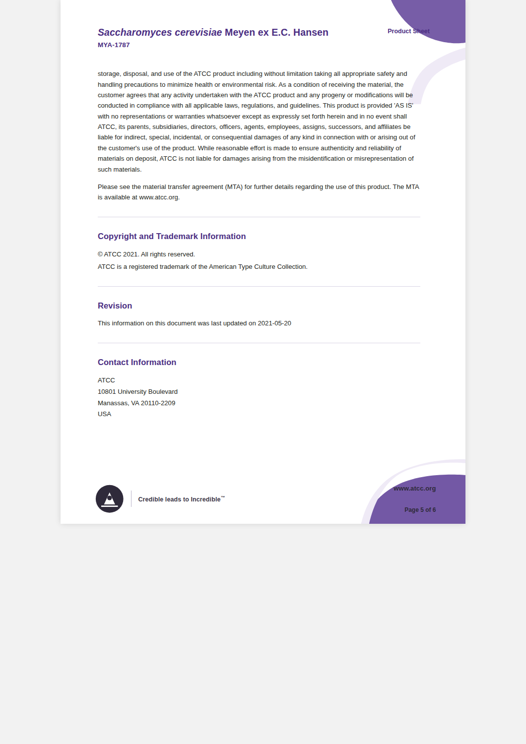Saccharomyces cerevisiae Meyen ex E.C. Hansen
MYA-1787
Product Sheet
storage, disposal, and use of the ATCC product including without limitation taking all appropriate safety and handling precautions to minimize health or environmental risk. As a condition of receiving the material, the customer agrees that any activity undertaken with the ATCC product and any progeny or modifications will be conducted in compliance with all applicable laws, regulations, and guidelines. This product is provided 'AS IS' with no representations or warranties whatsoever except as expressly set forth herein and in no event shall ATCC, its parents, subsidiaries, directors, officers, agents, employees, assigns, successors, and affiliates be liable for indirect, special, incidental, or consequential damages of any kind in connection with or arising out of the customer's use of the product. While reasonable effort is made to ensure authenticity and reliability of materials on deposit, ATCC is not liable for damages arising from the misidentification or misrepresentation of such materials.
Please see the material transfer agreement (MTA) for further details regarding the use of this product. The MTA is available at www.atcc.org.
Copyright and Trademark Information
© ATCC 2021. All rights reserved.
ATCC is a registered trademark of the American Type Culture Collection.
Revision
This information on this document was last updated on 2021-05-20
Contact Information
ATCC
10801 University Boulevard
Manassas, VA 20110-2209
USA
Credible leads to Incredible™
www.atcc.org
Page 5 of 6